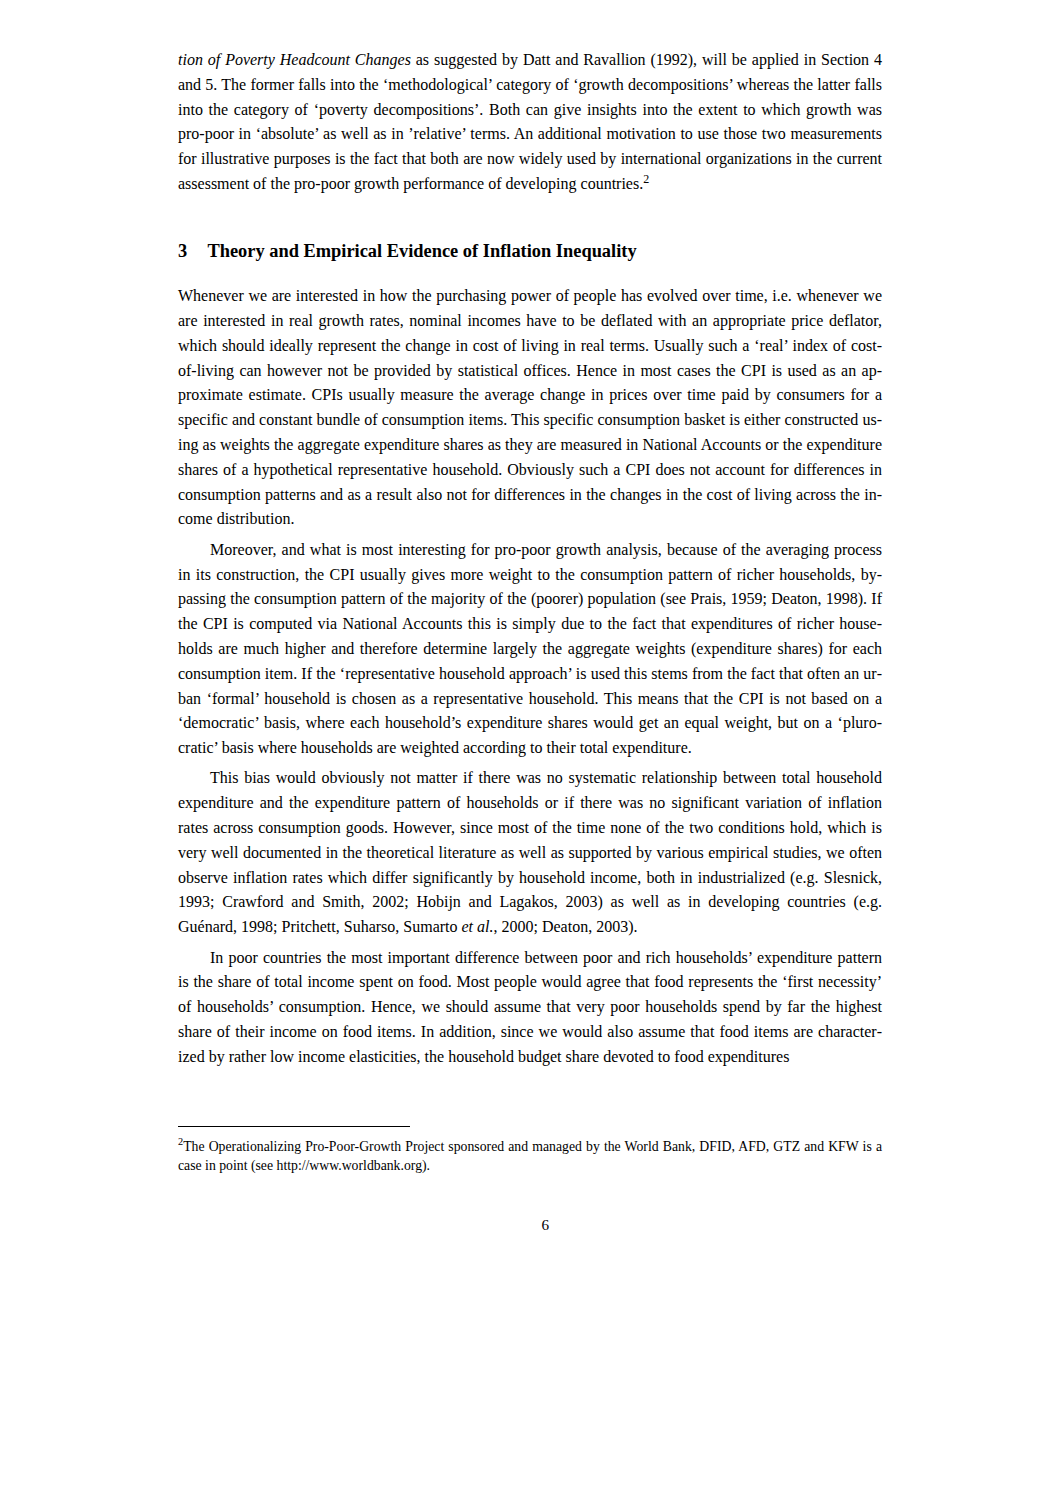tion of Poverty Headcount Changes as suggested by Datt and Ravallion (1992), will be applied in Section 4 and 5. The former falls into the ‘methodological’ category of ‘growth decompositions’ whereas the latter falls into the category of ‘poverty decompositions’. Both can give insights into the extent to which growth was pro-poor in ‘absolute’ as well as in ’relative’ terms. An additional motivation to use those two measurements for illustrative purposes is the fact that both are now widely used by international organizations in the current assessment of the pro-poor growth performance of developing countries.2
3 Theory and Empirical Evidence of Inflation Inequality
Whenever we are interested in how the purchasing power of people has evolved over time, i.e. whenever we are interested in real growth rates, nominal incomes have to be deflated with an appropriate price deflator, which should ideally represent the change in cost of living in real terms. Usually such a ‘real’ index of cost-of-living can however not be provided by statistical offices. Hence in most cases the CPI is used as an approximate estimate. CPIs usually measure the average change in prices over time paid by consumers for a specific and constant bundle of consumption items. This specific consumption basket is either constructed using as weights the aggregate expenditure shares as they are measured in National Accounts or the expenditure shares of a hypothetical representative household. Obviously such a CPI does not account for differences in consumption patterns and as a result also not for differences in the changes in the cost of living across the income distribution.
Moreover, and what is most interesting for pro-poor growth analysis, because of the averaging process in its construction, the CPI usually gives more weight to the consumption pattern of richer households, bypassing the consumption pattern of the majority of the (poorer) population (see Prais, 1959; Deaton, 1998). If the CPI is computed via National Accounts this is simply due to the fact that expenditures of richer households are much higher and therefore determine largely the aggregate weights (expenditure shares) for each consumption item. If the ‘representative household approach’ is used this stems from the fact that often an urban ‘formal’ household is chosen as a representative household. This means that the CPI is not based on a ‘democratic’ basis, where each household’s expenditure shares would get an equal weight, but on a ‘plurocratic’ basis where households are weighted according to their total expenditure.
This bias would obviously not matter if there was no systematic relationship between total household expenditure and the expenditure pattern of households or if there was no significant variation of inflation rates across consumption goods. However, since most of the time none of the two conditions hold, which is very well documented in the theoretical literature as well as supported by various empirical studies, we often observe inflation rates which differ significantly by household income, both in industrialized (e.g. Slesnick, 1993; Crawford and Smith, 2002; Hobijn and Lagakos, 2003) as well as in developing countries (e.g. Guénard, 1998; Pritchett, Suharso, Sumarto et al., 2000; Deaton, 2003).
In poor countries the most important difference between poor and rich households’ expenditure pattern is the share of total income spent on food. Most people would agree that food represents the ‘first necessity’ of households’ consumption. Hence, we should assume that very poor households spend by far the highest share of their income on food items. In addition, since we would also assume that food items are characterized by rather low income elasticities, the household budget share devoted to food expenditures
2The Operationalizing Pro-Poor-Growth Project sponsored and managed by the World Bank, DFID, AFD, GTZ and KFW is a case in point (see http://www.worldbank.org).
6